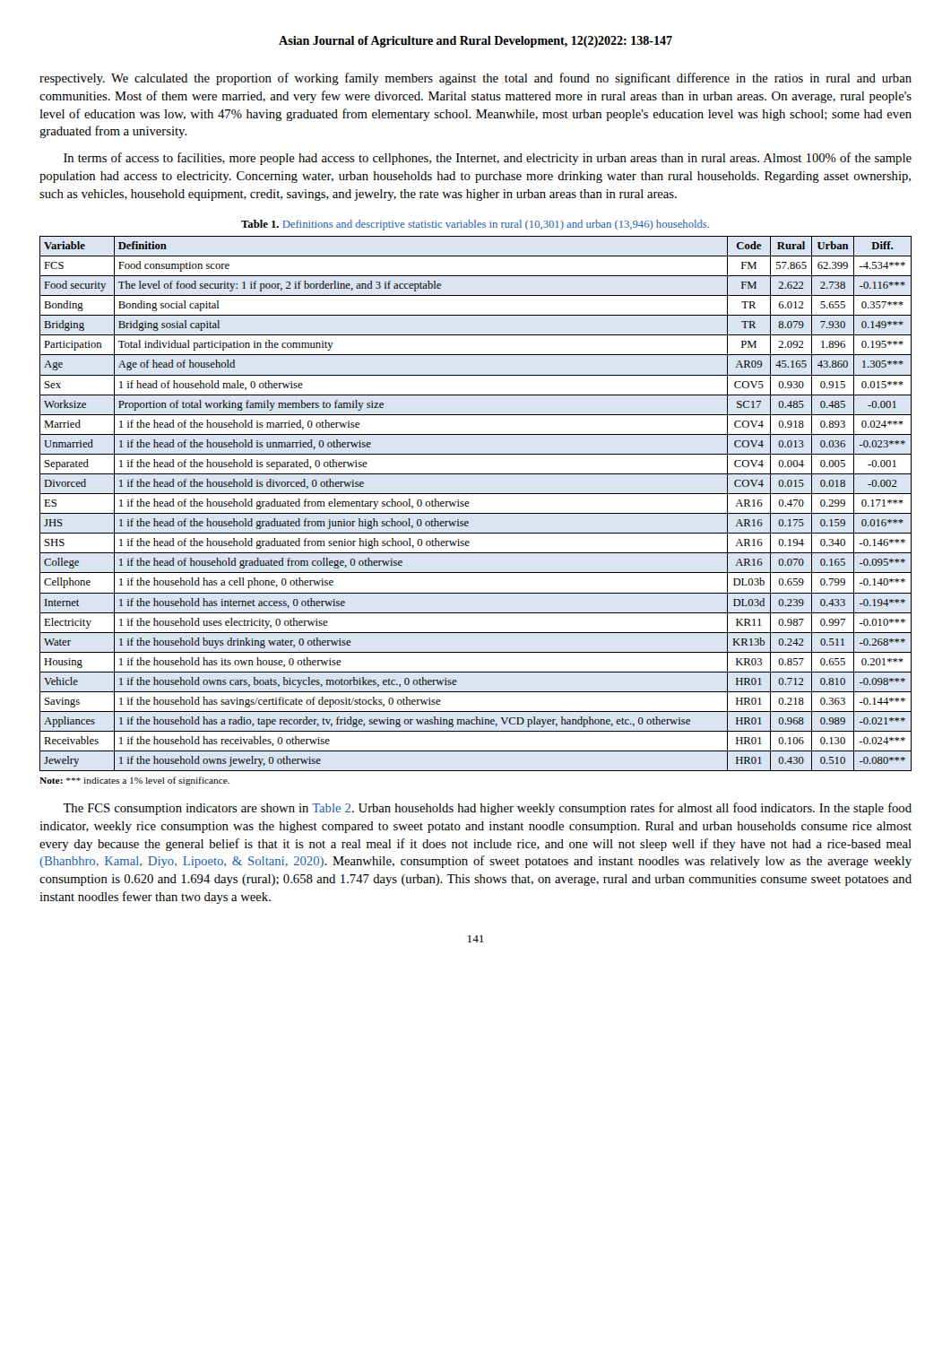Asian Journal of Agriculture and Rural Development, 12(2)2022: 138-147
respectively. We calculated the proportion of working family members against the total and found no significant difference in the ratios in rural and urban communities. Most of them were married, and very few were divorced. Marital status mattered more in rural areas than in urban areas. On average, rural people's level of education was low, with 47% having graduated from elementary school. Meanwhile, most urban people's education level was high school; some had even graduated from a university.
In terms of access to facilities, more people had access to cellphones, the Internet, and electricity in urban areas than in rural areas. Almost 100% of the sample population had access to electricity. Concerning water, urban households had to purchase more drinking water than rural households. Regarding asset ownership, such as vehicles, household equipment, credit, savings, and jewelry, the rate was higher in urban areas than in rural areas.
Table 1. Definitions and descriptive statistic variables in rural (10,301) and urban (13,946) households.
| Variable | Definition | Code | Rural | Urban | Diff. |
| --- | --- | --- | --- | --- | --- |
| FCS | Food consumption score | FM | 57.865 | 62.399 | -4.534*** |
| Food security | The level of food security: 1 if poor, 2 if borderline, and 3 if acceptable | FM | 2.622 | 2.738 | -0.116*** |
| Bonding | Bonding social capital | TR | 6.012 | 5.655 | 0.357*** |
| Bridging | Bridging sosial capital | TR | 8.079 | 7.930 | 0.149*** |
| Participation | Total individual participation in the community | PM | 2.092 | 1.896 | 0.195*** |
| Age | Age of head of household | AR09 | 45.165 | 43.860 | 1.305*** |
| Sex | 1 if head of household male, 0 otherwise | COV5 | 0.930 | 0.915 | 0.015*** |
| Worksize | Proportion of total working family members to family size | SC17 | 0.485 | 0.485 | -0.001 |
| Married | 1 if the head of the household is married, 0 otherwise | COV4 | 0.918 | 0.893 | 0.024*** |
| Unmarried | 1 if the head of the household is unmarried, 0 otherwise | COV4 | 0.013 | 0.036 | -0.023*** |
| Separated | 1 if the head of the household is separated, 0 otherwise | COV4 | 0.004 | 0.005 | -0.001 |
| Divorced | 1 if the head of the household is divorced, 0 otherwise | COV4 | 0.015 | 0.018 | -0.002 |
| ES | 1 if the head of the household graduated from elementary school, 0 otherwise | AR16 | 0.470 | 0.299 | 0.171*** |
| JHS | 1 if the head of the household graduated from junior high school, 0 otherwise | AR16 | 0.175 | 0.159 | 0.016*** |
| SHS | 1 if the head of the household graduated from senior high school, 0 otherwise | AR16 | 0.194 | 0.340 | -0.146*** |
| College | 1 if the head of household graduated from college, 0 otherwise | AR16 | 0.070 | 0.165 | -0.095*** |
| Cellphone | 1 if the household has a cell phone, 0 otherwise | DL03b | 0.659 | 0.799 | -0.140*** |
| Internet | 1 if the household has internet access, 0 otherwise | DL03d | 0.239 | 0.433 | -0.194*** |
| Electricity | 1 if the household uses electricity, 0 otherwise | KR11 | 0.987 | 0.997 | -0.010*** |
| Water | 1 if the household buys drinking water, 0 otherwise | KR13b | 0.242 | 0.511 | -0.268*** |
| Housing | 1 if the household has its own house, 0 otherwise | KR03 | 0.857 | 0.655 | 0.201*** |
| Vehicle | 1 if the household owns cars, boats, bicycles, motorbikes, etc., 0 otherwise | HR01 | 0.712 | 0.810 | -0.098*** |
| Savings | 1 if the household has savings/certificate of deposit/stocks, 0 otherwise | HR01 | 0.218 | 0.363 | -0.144*** |
| Appliances | 1 if the household has a radio, tape recorder, tv, fridge, sewing or washing machine, VCD player, handphone, etc., 0 otherwise | HR01 | 0.968 | 0.989 | -0.021*** |
| Receivables | 1 if the household has receivables, 0 otherwise | HR01 | 0.106 | 0.130 | -0.024*** |
| Jewelry | 1 if the household owns jewelry, 0 otherwise | HR01 | 0.430 | 0.510 | -0.080*** |
Note: *** indicates a 1% level of significance.
The FCS consumption indicators are shown in Table 2. Urban households had higher weekly consumption rates for almost all food indicators. In the staple food indicator, weekly rice consumption was the highest compared to sweet potato and instant noodle consumption. Rural and urban households consume rice almost every day because the general belief is that it is not a real meal if it does not include rice, and one will not sleep well if they have not had a rice-based meal (Bhanbhro, Kamal, Diyo, Lipoeto, & Soltani, 2020). Meanwhile, consumption of sweet potatoes and instant noodles was relatively low as the average weekly consumption is 0.620 and 1.694 days (rural); 0.658 and 1.747 days (urban). This shows that, on average, rural and urban communities consume sweet potatoes and instant noodles fewer than two days a week.
141